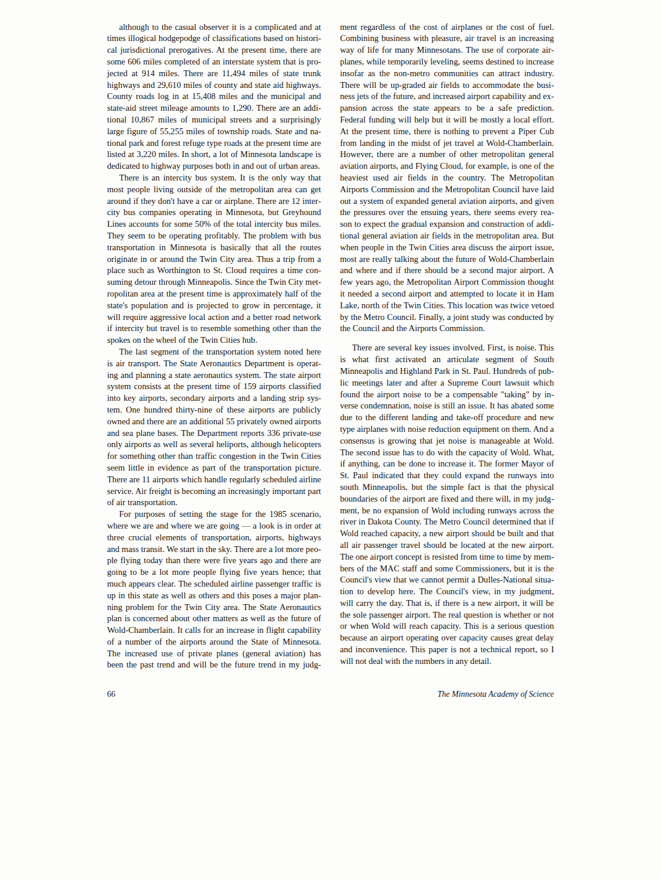although to the casual observer it is a complicated and at times illogical hodgepodge of classifications based on historical jurisdictional prerogatives. At the present time, there are some 606 miles completed of an interstate system that is projected at 914 miles. There are 11,494 miles of state trunk highways and 29,610 miles of county and state aid highways. County roads log in at 15,408 miles and the municipal and state-aid street mileage amounts to 1,290. There are an additional 10,867 miles of municipal streets and a surprisingly large figure of 55,255 miles of township roads. State and national park and forest refuge type roads at the present time are listed at 3,220 miles. In short, a lot of Minnesota landscape is dedicated to highway purposes both in and out of urban areas.
There is an intercity bus system. It is the only way that most people living outside of the metropolitan area can get around if they don't have a car or airplane. There are 12 intercity bus companies operating in Minnesota, but Greyhound Lines accounts for some 50% of the total intercity bus miles. They seem to be operating profitably. The problem with bus transportation in Minnesota is basically that all the routes originate in or around the Twin City area. Thus a trip from a place such as Worthington to St. Cloud requires a time consuming detour through Minneapolis. Since the Twin City metropolitan area at the present time is approximately half of the state's population and is projected to grow in percentage, it will require aggressive local action and a better road network if intercity but travel is to resemble something other than the spokes on the wheel of the Twin Cities hub.
The last segment of the transportation system noted here is air transport. The State Aeronautics Department is operating and planning a state aeronautics system. The state airport system consists at the present time of 159 airports classified into key airports, secondary airports and a landing strip system. One hundred thirty-nine of these airports are publicly owned and there are an additional 55 privately owned airports and sea plane bases. The Department reports 336 private-use only airports as well as several heliports, although helicopters for something other than traffic congestion in the Twin Cities seem little in evidence as part of the transportation picture. There are 11 airports which handle regularly scheduled airline service. Air freight is becoming an increasingly important part of air transportation.
For purposes of setting the stage for the 1985 scenario, where we are and where we are going — a look is in order at three crucial elements of transportation, airports, highways and mass transit. We start in the sky. There are a lot more people flying today than there were five years ago and there are going to be a lot more people flying five years hence; that much appears clear. The scheduled airline passenger traffic is up in this state as well as others and this poses a major planning problem for the Twin City area. The State Aeronautics plan is concerned about other matters as well as the future of Wold-Chamberlain. It calls for an increase in flight capability of a number of the airports around the State of Minnesota. The increased use of private planes (general aviation) has been the past trend and will be the future trend in my judgment regardless of the cost of airplanes or the cost of fuel. Combining business with pleasure, air travel is an increasing way of life for many Minnesotans. The use of corporate airplanes, while temporarily leveling, seems destined to increase insofar as the non-metro communities can attract industry. There will be up-graded air fields to accommodate the business jets of the future, and increased airport capability and expansion across the state appears to be a safe prediction. Federal funding will help but it will be mostly a local effort. At the present time, there is nothing to prevent a Piper Cub from landing in the midst of jet travel at Wold-Chamberlain. However, there are a number of other metropolitan general aviation airports, and Flying Cloud, for example, is one of the heaviest used air fields in the country. The Metropolitan Airports Commission and the Metropolitan Council have laid out a system of expanded general aviation airports, and given the pressures over the ensuing years, there seems every reason to expect the gradual expansion and construction of additional general aviation air fields in the metropolitan area. But when people in the Twin Cities area discuss the airport issue, most are really talking about the future of Wold-Chamberlain and where and if there should be a second major airport. A few years ago, the Metropolitan Airport Commission thought it needed a second airport and attempted to locate it in Ham Lake, north of the Twin Cities. This location was twice vetoed by the Metro Council. Finally, a joint study was conducted by the Council and the Airports Commission.
There are several key issues involved. First, is noise. This is what first activated an articulate segment of South Minneapolis and Highland Park in St. Paul. Hundreds of public meetings later and after a Supreme Court lawsuit which found the airport noise to be a compensable "taking" by inverse condemnation, noise is still an issue. It has abated some due to the different landing and take-off procedure and new type airplanes with noise reduction equipment on them. And a consensus is growing that jet noise is manageable at Wold. The second issue has to do with the capacity of Wold. What, if anything, can be done to increase it. The former Mayor of St. Paul indicated that they could expand the runways into south Minneapolis, but the simple fact is that the physical boundaries of the airport are fixed and there will, in my judgment, be no expansion of Wold including runways across the river in Dakota County. The Metro Council determined that if Wold reached capacity, a new airport should be built and that all air passenger travel should be located at the new airport. The one airport concept is resisted from time to time by members of the MAC staff and some Commissioners, but it is the Council's view that we cannot permit a Dulles-National situation to develop here. The Council's view, in my judgment, will carry the day. That is, if there is a new airport, it will be the sole passenger airport. The real question is whether or not or when Wold will reach capacity. This is a serious question because an airport operating over capacity causes great delay and inconvenience. This paper is not a technical report, so I will not deal with the numbers in any detail.
66 The Minnesota Academy of Science